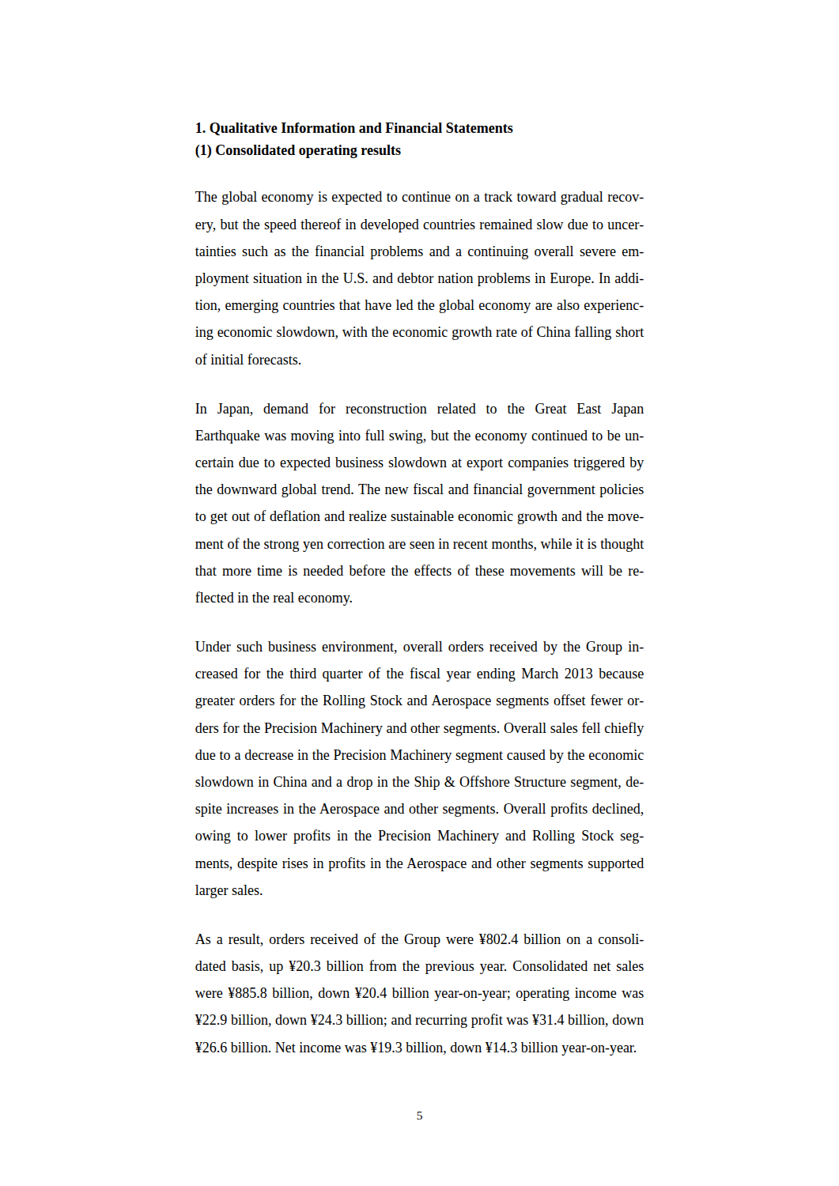1. Qualitative Information and Financial Statements
(1) Consolidated operating results
The global economy is expected to continue on a track toward gradual recovery, but the speed thereof in developed countries remained slow due to uncertainties such as the financial problems and a continuing overall severe employment situation in the U.S. and debtor nation problems in Europe. In addition, emerging countries that have led the global economy are also experiencing economic slowdown, with the economic growth rate of China falling short of initial forecasts.
In Japan, demand for reconstruction related to the Great East Japan Earthquake was moving into full swing, but the economy continued to be uncertain due to expected business slowdown at export companies triggered by the downward global trend. The new fiscal and financial government policies to get out of deflation and realize sustainable economic growth and the movement of the strong yen correction are seen in recent months, while it is thought that more time is needed before the effects of these movements will be reflected in the real economy.
Under such business environment, overall orders received by the Group increased for the third quarter of the fiscal year ending March 2013 because greater orders for the Rolling Stock and Aerospace segments offset fewer orders for the Precision Machinery and other segments. Overall sales fell chiefly due to a decrease in the Precision Machinery segment caused by the economic slowdown in China and a drop in the Ship & Offshore Structure segment, despite increases in the Aerospace and other segments. Overall profits declined, owing to lower profits in the Precision Machinery and Rolling Stock segments, despite rises in profits in the Aerospace and other segments supported larger sales.
As a result, orders received of the Group were ¥802.4 billion on a consolidated basis, up ¥20.3 billion from the previous year. Consolidated net sales were ¥885.8 billion, down ¥20.4 billion year-on-year; operating income was ¥22.9 billion, down ¥24.3 billion; and recurring profit was ¥31.4 billion, down ¥26.6 billion. Net income was ¥19.3 billion, down ¥14.3 billion year-on-year.
5